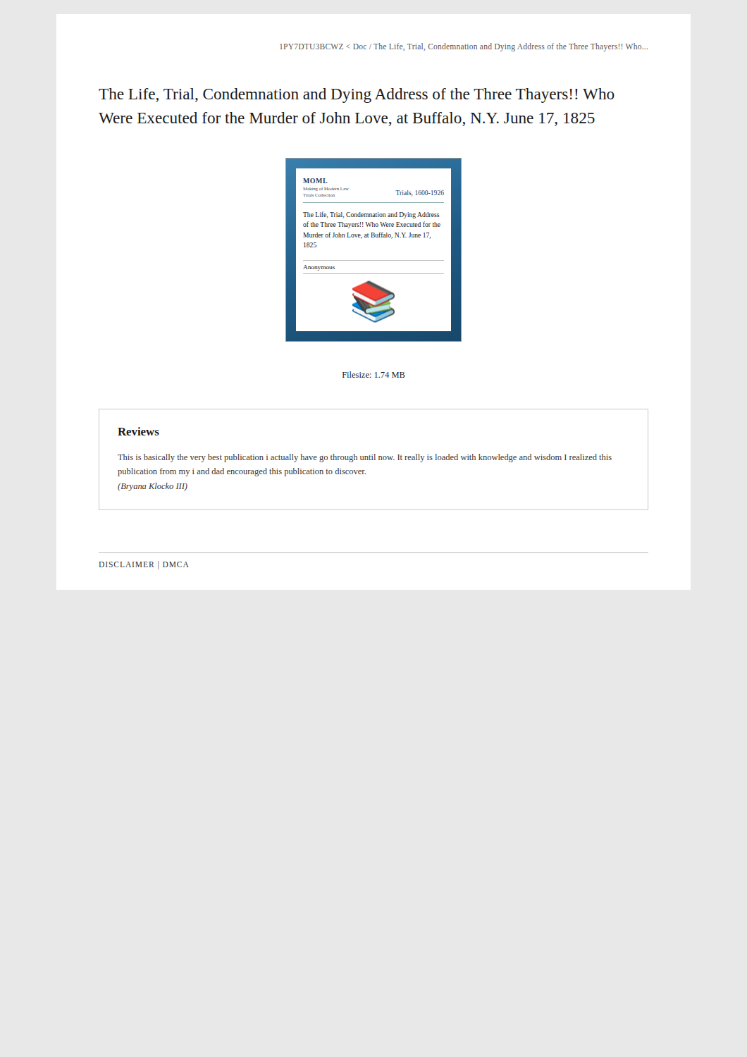1PY7DTU3BCWZ < Doc / The Life, Trial, Condemnation and Dying Address of the Three Thayers!! Who...
The Life, Trial, Condemnation and Dying Address of the Three Thayers!! Who Were Executed for the Murder of John Love, at Buffalo, N.Y. June 17, 1825
MOML
Making of Modern Law
Trials Collection
Trials, 1600-1926
The Life, Trial, Condemnation and Dying Address of the Three Thayers!! Who Were Executed for the Murder of John Love, at Buffalo, N.Y. June 17, 1825
Anonymous
📚
Filesize: 1.74 MB
Reviews
This is basically the very best publication i actually have go through until now. It really is loaded with knowledge and wisdom I realized this publication from my i and dad encouraged this publication to discover.
(Bryana Klocko III)
DISCLAIMER | DMCA